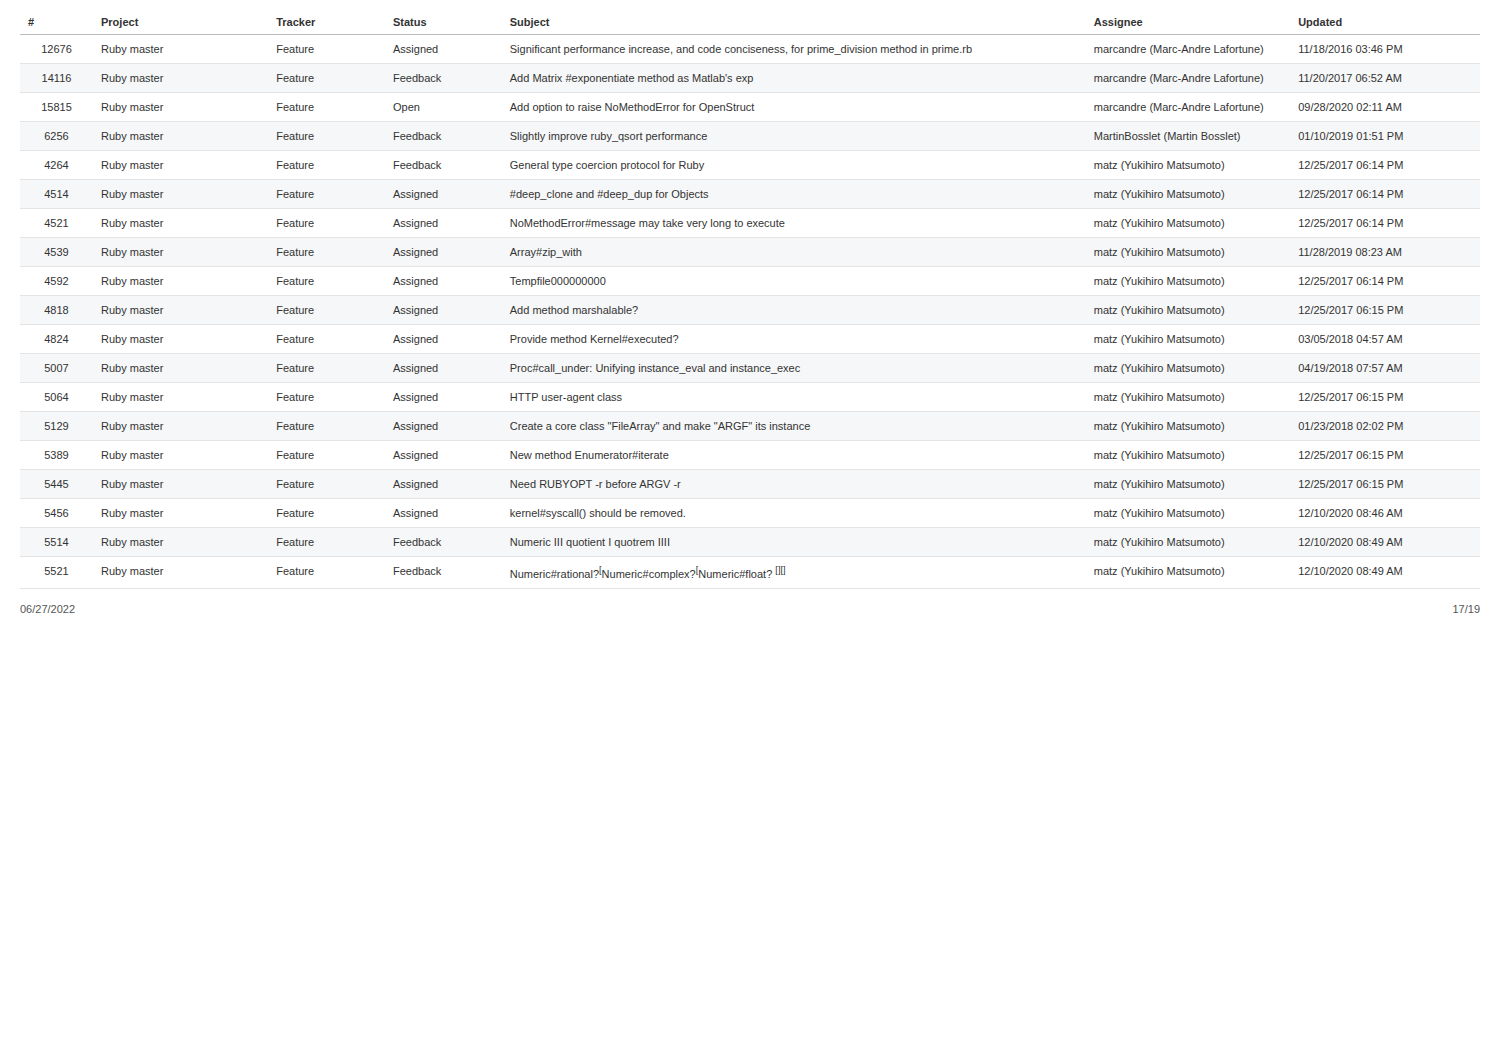| # | Project | Tracker | Status | Subject | Assignee | Updated |
| --- | --- | --- | --- | --- | --- | --- |
| 12676 | Ruby master | Feature | Assigned | Significant performance increase, and code conciseness, for prime_division method in prime.rb | marcandre (Marc-Andre Lafortune) | 11/18/2016 03:46 PM |
| 14116 | Ruby master | Feature | Feedback | Add Matrix #exponentiate method as Matlab's exp | marcandre (Marc-Andre Lafortune) | 11/20/2017 06:52 AM |
| 15815 | Ruby master | Feature | Open | Add option to raise NoMethodError for OpenStruct | marcandre (Marc-Andre Lafortune) | 09/28/2020 02:11 AM |
| 6256 | Ruby master | Feature | Feedback | Slightly improve ruby_qsort performance | MartinBosslet (Martin Bosslet) | 01/10/2019 01:51 PM |
| 4264 | Ruby master | Feature | Feedback | General type coercion protocol for Ruby | matz (Yukihiro Matsumoto) | 12/25/2017 06:14 PM |
| 4514 | Ruby master | Feature | Assigned | #deep_clone and #deep_dup for Objects | matz (Yukihiro Matsumoto) | 12/25/2017 06:14 PM |
| 4521 | Ruby master | Feature | Assigned | NoMethodError#message may take very long to execute | matz (Yukihiro Matsumoto) | 12/25/2017 06:14 PM |
| 4539 | Ruby master | Feature | Assigned | Array#zip_with | matz (Yukihiro Matsumoto) | 11/28/2019 08:23 AM |
| 4592 | Ruby master | Feature | Assigned | Tempfile000000000 | matz (Yukihiro Matsumoto) | 12/25/2017 06:14 PM |
| 4818 | Ruby master | Feature | Assigned | Add method marshalable? | matz (Yukihiro Matsumoto) | 12/25/2017 06:15 PM |
| 4824 | Ruby master | Feature | Assigned | Provide method Kernel#executed? | matz (Yukihiro Matsumoto) | 03/05/2018 04:57 AM |
| 5007 | Ruby master | Feature | Assigned | Proc#call_under: Unifying instance_eval and instance_exec | matz (Yukihiro Matsumoto) | 04/19/2018 07:57 AM |
| 5064 | Ruby master | Feature | Assigned | HTTP user-agent class | matz (Yukihiro Matsumoto) | 12/25/2017 06:15 PM |
| 5129 | Ruby master | Feature | Assigned | Create a core class "FileArray" and make "ARGF" its instance | matz (Yukihiro Matsumoto) | 01/23/2018 02:02 PM |
| 5389 | Ruby master | Feature | Assigned | New method Enumerator#iterate | matz (Yukihiro Matsumoto) | 12/25/2017 06:15 PM |
| 5445 | Ruby master | Feature | Assigned | Need RUBYOPT -r before ARGV -r | matz (Yukihiro Matsumoto) | 12/25/2017 06:15 PM |
| 5456 | Ruby master | Feature | Assigned | kernel#syscall() should be removed. | matz (Yukihiro Matsumoto) | 12/10/2020 08:46 AM |
| 5514 | Ruby master | Feature | Feedback | Numeric III quotient I quotrem IIII | matz (Yukihiro Matsumoto) | 12/10/2020 08:49 AM |
| 5521 | Ruby master | Feature | Feedback | Numeric#rational? [ Numeric#complex? [ Numeric#float? [][] | matz (Yukihiro Matsumoto) | 12/10/2020 08:49 AM |
06/27/2022 17/19